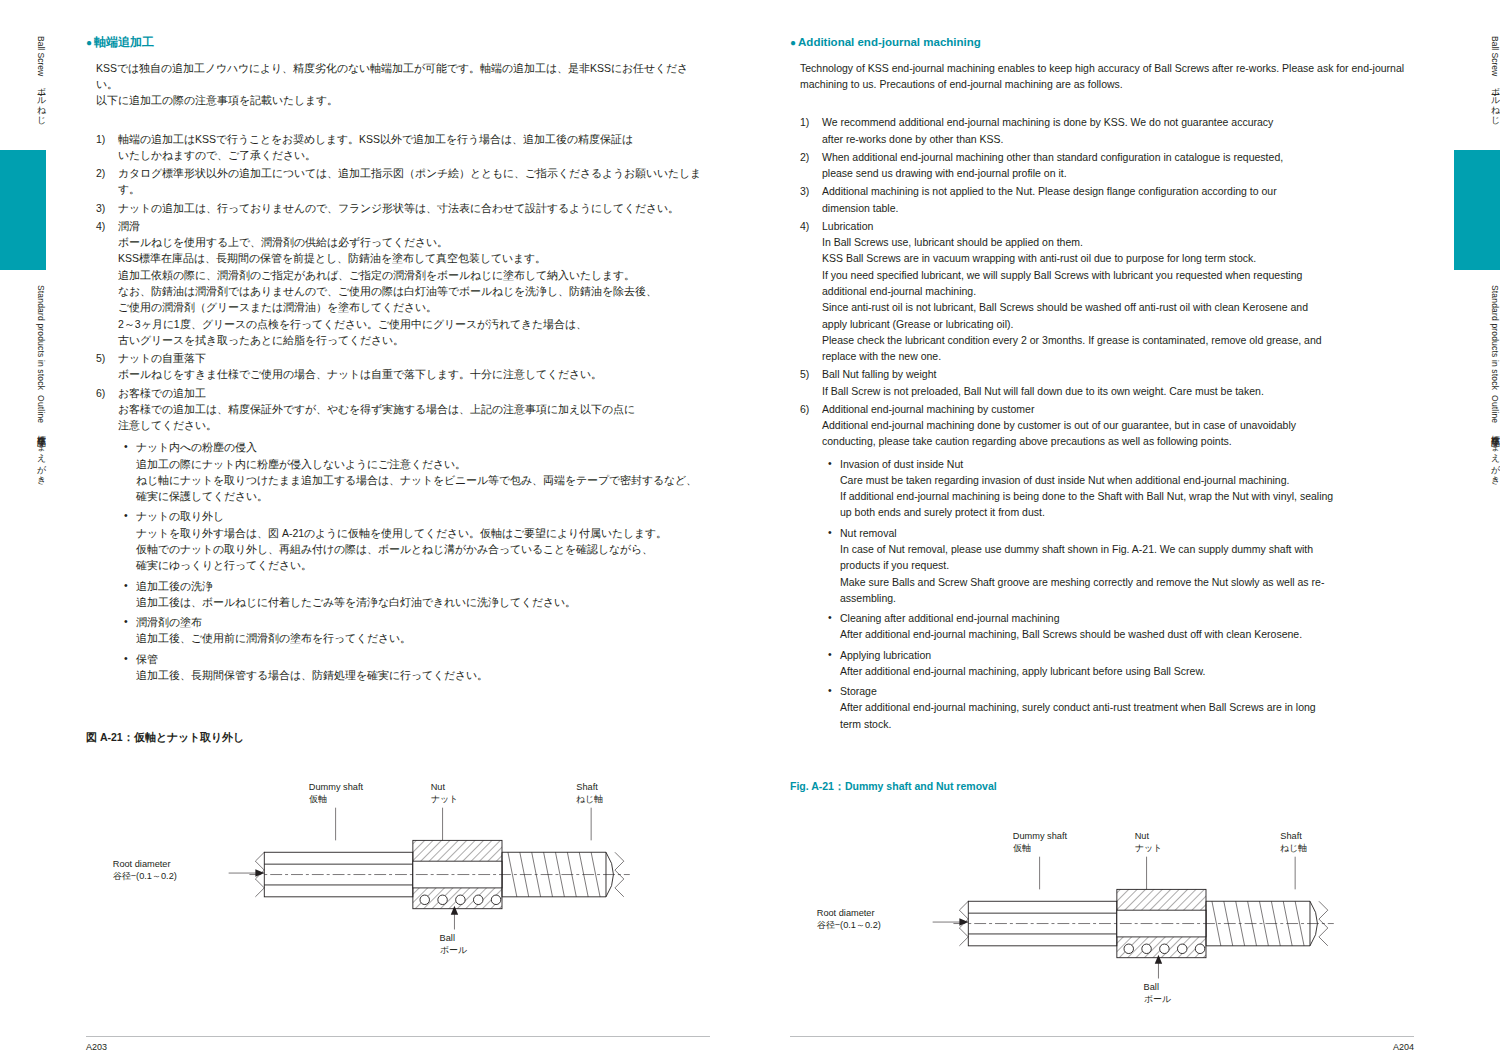Ball Screw ボールねじ
Standard products in stock Outline 標準在庫品 まえがき
軸端追加工
KSSでは独自の追加工ノウハウにより、精度劣化のない軸端加工が可能です。軸端の追加工は、是非KSSにお任せください。
以下に追加工の際の注意事項を記載いたします。
軸端の追加工はKSSで行うことをお奨めします。KSS以外で追加工を行う場合は、追加工後の精度保証は
いたしかねますので、ご了承ください。
カタログ標準形状以外の追加工については、追加工指示図（ポンチ絵）とともに、ご指示くださるようお願いいたします。
ナットの追加工は、行っておりませんので、フランジ形状等は、寸法表に合わせて設計するようにしてください。
潤滑
ボールねじを使用する上で、潤滑剤の供給は必ず行ってください。
KSS標準在庫品は、長期間の保管を前提とし、防錆油を塗布して真空包装しています。
追加工依頼の際に、潤滑剤のご指定があれば、ご指定の潤滑剤をボールねじに塗布して納入いたします。
なお、防錆油は潤滑剤ではありませんので、ご使用の際は白灯油等でボールねじを洗浄し、防錆油を除去後、
ご使用の潤滑剤（グリースまたは潤滑油）を塗布してください。
2～3ヶ月に1度、グリースの点検を行ってください。ご使用中にグリースが汚れてきた場合は、
古いグリースを拭き取ったあとに給脂を行ってください。
ナットの自重落下
ボールねじをすきま仕様でご使用の場合、ナットは自重で落下します。十分に注意してください。
お客様での追加工
お客様での追加工は、精度保証外ですが、やむを得ず実施する場合は、上記の注意事項に加え以下の点に
注意してください。
ナット内への粉塵の侵入 追加工の際にナット内に粉塵が侵入しないようにご注意ください。
ねじ軸にナットを取りつけたまま追加工する場合は、ナットをビニール等で包み、両端をテープで密封するなど、
確実に保護してください。
ナットの取り外し ナットを取り外す場合は、図 A-21のように仮軸を使用してください。仮軸はご要望により付属いたします。
仮軸でのナットの取り外し、再組み付けの際は、ボールとねじ溝がかみ合っていることを確認しながら、
確実にゆっくりと行ってください。
追加工後の洗浄 追加工後は、ボールねじに付着したごみ等を清浄な白灯油できれいに洗浄してください。
潤滑剤の塗布 追加工後、ご使用前に潤滑剤の塗布を行ってください。
保管 追加工後、長期間保管する場合は、防錆処理を確実に行ってください。
図 A-21：仮軸とナット取り外し
Dummy shaft 仮軸 Nut ナット Shaft ねじ軸 Root diameter 谷径−(0.1～0.2) Ball ボール
A203
Ball Screw ボールねじ
Standard products in stock Outline 標準在庫品 まえがき
Additional end-journal machining
Technology of KSS end-journal machining enables to keep high accuracy of Ball Screws after re-works. Please ask for end-journal machining to us. Precautions of end-journal machining are as follows.
We recommend additional end-journal machining is done by KSS. We do not guarantee accuracy
after re-works done by other than KSS.
When additional end-journal machining other than standard configuration in catalogue is requested,
please send us drawing with end-journal profile on it.
Additional machining is not applied to the Nut. Please design flange configuration according to our
dimension table.
Lubrication
In Ball Screws use, lubricant should be applied on them.
KSS Ball Screws are in vacuum wrapping with anti-rust oil due to purpose for long term stock.
If you need specified lubricant, we will supply Ball Screws with lubricant you requested when requesting
additional end-journal machining.
Since anti-rust oil is not lubricant, Ball Screws should be washed off anti-rust oil with clean Kerosene and
apply lubricant (Grease or lubricating oil).
Please check the lubricant condition every 2 or 3months. If grease is contaminated, remove old grease, and
replace with the new one.
Ball Nut falling by weight
If Ball Screw is not preloaded, Ball Nut will fall down due to its own weight. Care must be taken.
Additional end-journal machining by customer
Additional end-journal machining done by customer is out of our guarantee, but in case of unavoidably
conducting, please take caution regarding above precautions as well as following points.
Invasion of dust inside Nut Care must be taken regarding invasion of dust inside Nut when additional end-journal machining.
If additional end-journal machining is being done to the Shaft with Ball Nut, wrap the Nut with vinyl, sealing
up both ends and surely protect it from dust.
Nut removal In case of Nut removal, please use dummy shaft shown in Fig. A-21. We can supply dummy shaft with
products if you request.
Make sure Balls and Screw Shaft groove are meshing correctly and remove the Nut slowly as well as re-
assembling.
Cleaning after additional end-journal machining After additional end-journal machining, Ball Screws should be washed dust off with clean Kerosene.
Applying lubrication After additional end-journal machining, apply lubricant before using Ball Screw.
Storage After additional end-journal machining, surely conduct anti-rust treatment when Ball Screws are in long
term stock.
Fig. A-21：Dummy shaft and Nut removal
Dummy shaft 仮軸 Nut ナット Shaft ねじ軸 Root diameter 谷径−(0.1～0.2) Ball ボール
A204